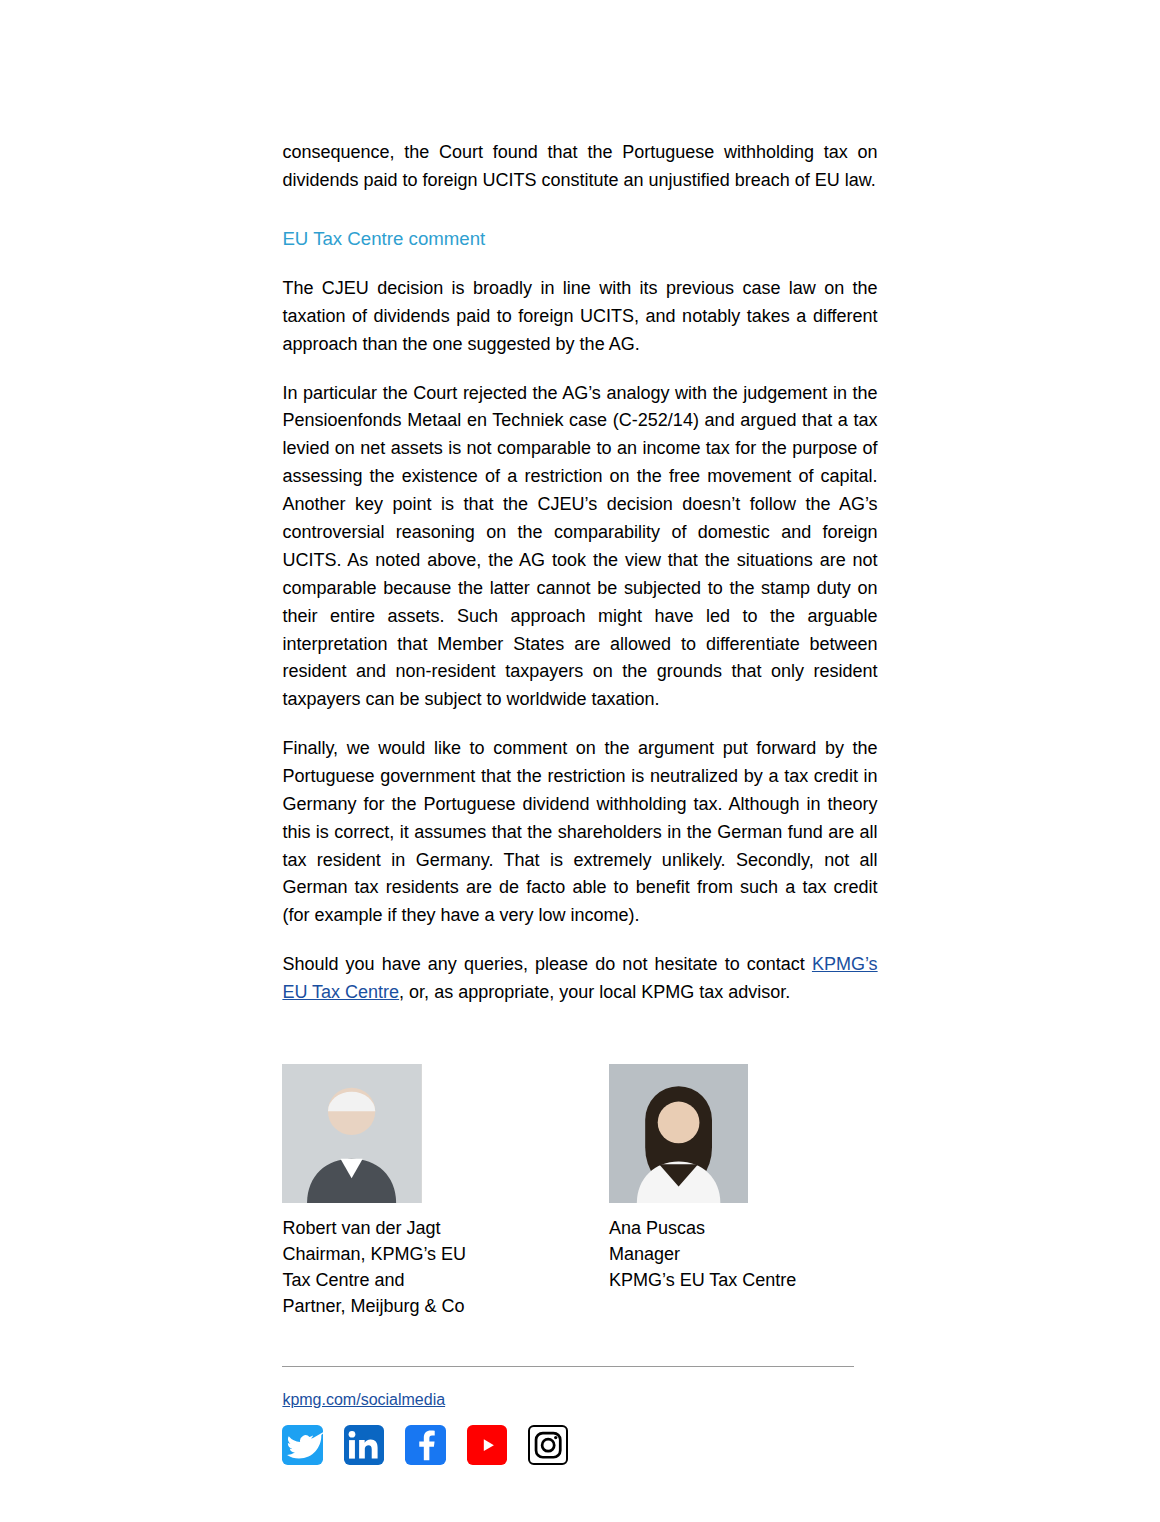consequence, the Court found that the Portuguese withholding tax on dividends paid to foreign UCITS constitute an unjustified breach of EU law.
EU Tax Centre comment
The CJEU decision is broadly in line with its previous case law on the taxation of dividends paid to foreign UCITS, and notably takes a different approach than the one suggested by the AG.
In particular the Court rejected the AG’s analogy with the judgement in the Pensioenfonds Metaal en Techniek case (C‑252/14) and argued that a tax levied on net assets is not comparable to an income tax for the purpose of assessing the existence of a restriction on the free movement of capital. Another key point is that the CJEU’s decision doesn’t follow the AG’s controversial reasoning on the comparability of domestic and foreign UCITS. As noted above, the AG took the view that the situations are not comparable because the latter cannot be subjected to the stamp duty on their entire assets. Such approach might have led to the arguable interpretation that Member States are allowed to differentiate between resident and non-resident taxpayers on the grounds that only resident taxpayers can be subject to worldwide taxation.
Finally, we would like to comment on the argument put forward by the Portuguese government that the restriction is neutralized by a tax credit in Germany for the Portuguese dividend withholding tax. Although in theory this is correct, it assumes that the shareholders in the German fund are all tax resident in Germany. That is extremely unlikely. Secondly, not all German tax residents are de facto able to benefit from such a tax credit (for example if they have a very low income).
Should you have any queries, please do not hesitate to contact KPMG’s EU Tax Centre, or, as appropriate, your local KPMG tax advisor.
| Robert van der Jagt Chairman, KPMG’s EU Tax Centre and Partner, Meijburg & Co | | Ana Puscas Manager KPMG’s EU Tax Centre |
kpmg.com/socialmedia